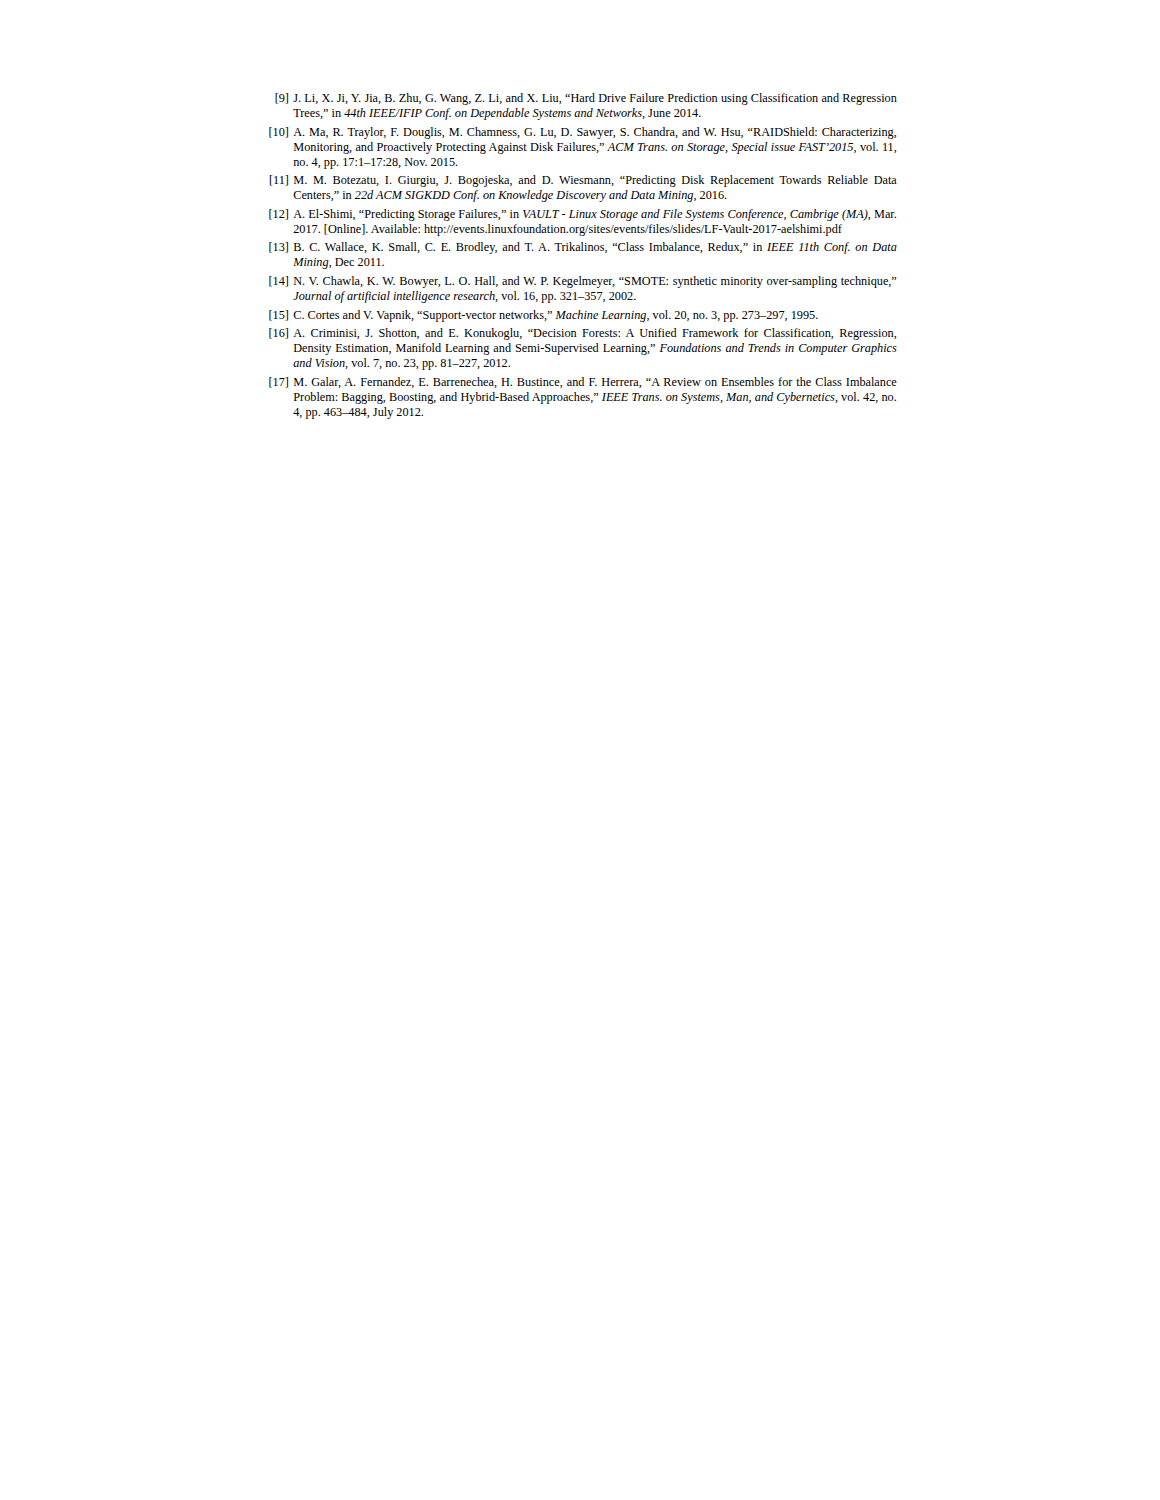[9] J. Li, X. Ji, Y. Jia, B. Zhu, G. Wang, Z. Li, and X. Liu, “Hard Drive Failure Prediction using Classification and Regression Trees,” in 44th IEEE/IFIP Conf. on Dependable Systems and Networks, June 2014.
[10] A. Ma, R. Traylor, F. Douglis, M. Chamness, G. Lu, D. Sawyer, S. Chandra, and W. Hsu, “RAIDShield: Characterizing, Monitoring, and Proactively Protecting Against Disk Failures,” ACM Trans. on Storage, Special issue FAST’2015, vol. 11, no. 4, pp. 17:1–17:28, Nov. 2015.
[11] M. M. Botezatu, I. Giurgiu, J. Bogojeska, and D. Wiesmann, “Predicting Disk Replacement Towards Reliable Data Centers,” in 22d ACM SIGKDD Conf. on Knowledge Discovery and Data Mining, 2016.
[12] A. El-Shimi, “Predicting Storage Failures,” in VAULT - Linux Storage and File Systems Conference, Cambrige (MA), Mar. 2017. [Online]. Available: http://events.linuxfoundation.org/sites/events/files/slides/LF-Vault-2017-aelshimi.pdf
[13] B. C. Wallace, K. Small, C. E. Brodley, and T. A. Trikalinos, “Class Imbalance, Redux,” in IEEE 11th Conf. on Data Mining, Dec 2011.
[14] N. V. Chawla, K. W. Bowyer, L. O. Hall, and W. P. Kegelmeyer, “SMOTE: synthetic minority over-sampling technique,” Journal of artificial intelligence research, vol. 16, pp. 321–357, 2002.
[15] C. Cortes and V. Vapnik, “Support-vector networks,” Machine Learning, vol. 20, no. 3, pp. 273–297, 1995.
[16] A. Criminisi, J. Shotton, and E. Konukoglu, “Decision Forests: A Unified Framework for Classification, Regression, Density Estimation, Manifold Learning and Semi-Supervised Learning,” Foundations and Trends in Computer Graphics and Vision, vol. 7, no. 23, pp. 81–227, 2012.
[17] M. Galar, A. Fernandez, E. Barrenechea, H. Bustince, and F. Herrera, “A Review on Ensembles for the Class Imbalance Problem: Bagging, Boosting, and Hybrid-Based Approaches,” IEEE Trans. on Systems, Man, and Cybernetics, vol. 42, no. 4, pp. 463–484, July 2012.